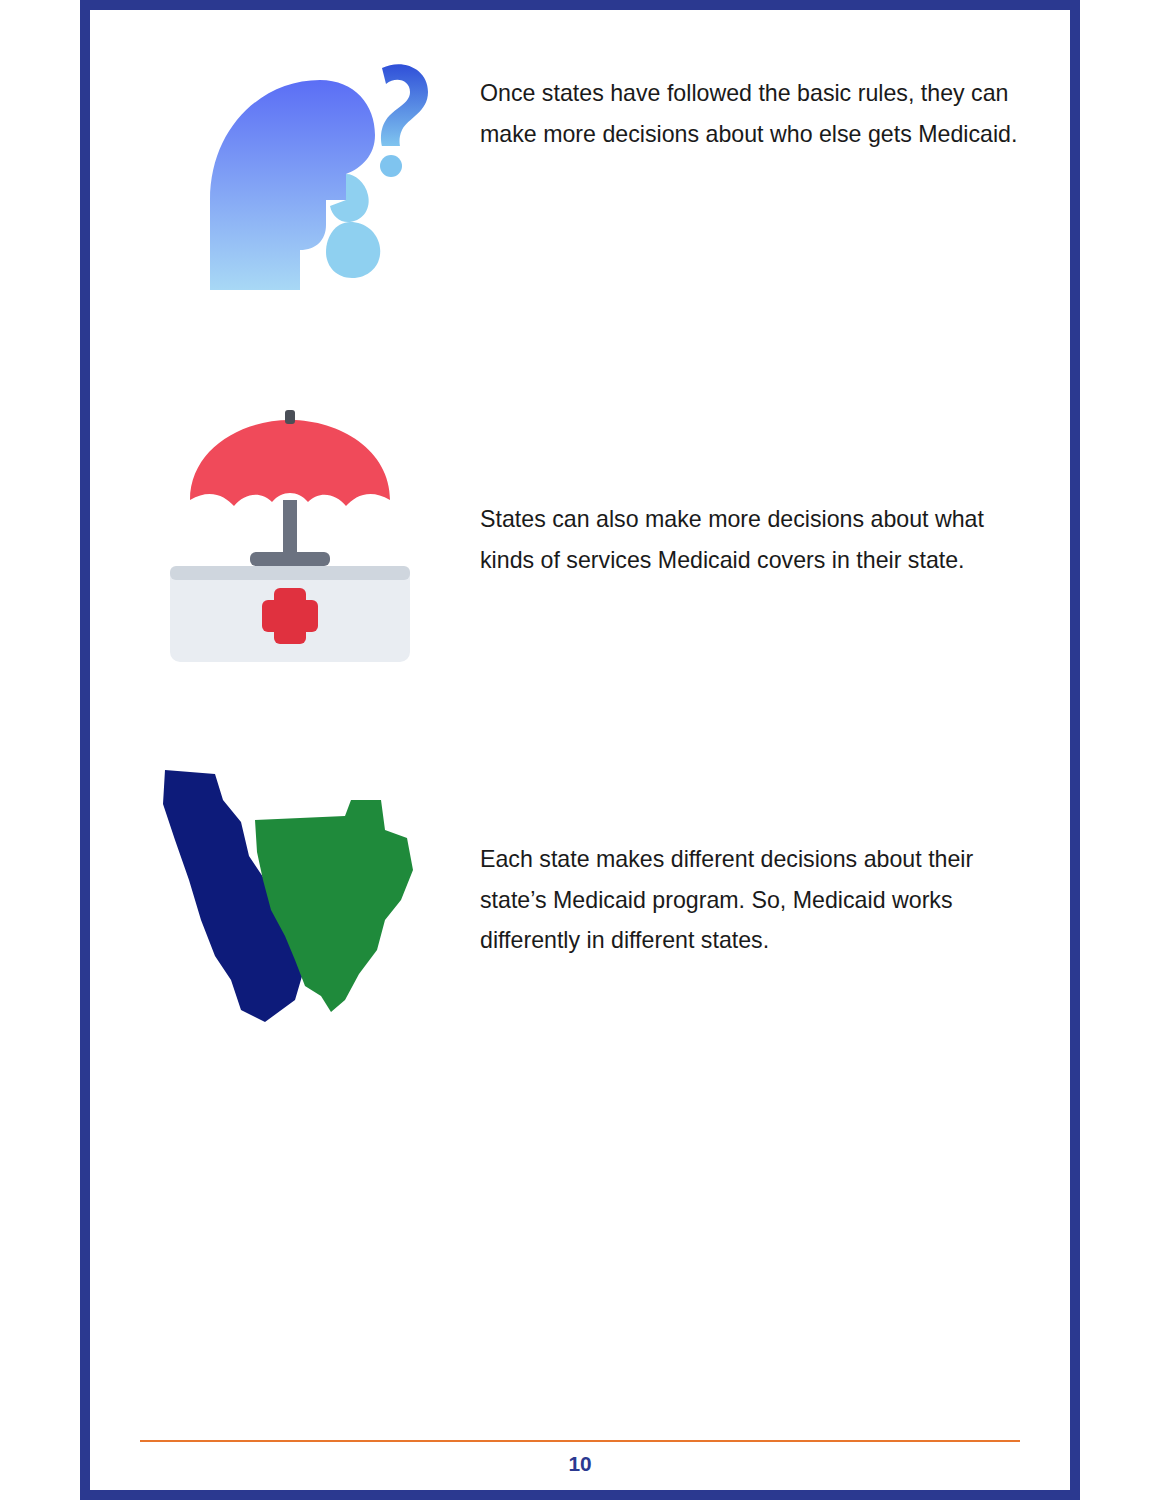Once states have followed the basic rules, they can make more decisions about who else gets Medicaid.
States can also make more decisions about what kinds of services Medicaid covers in their state.
Each state makes different decisions about their state’s Medicaid program. So, Medicaid works differently in different states.
10